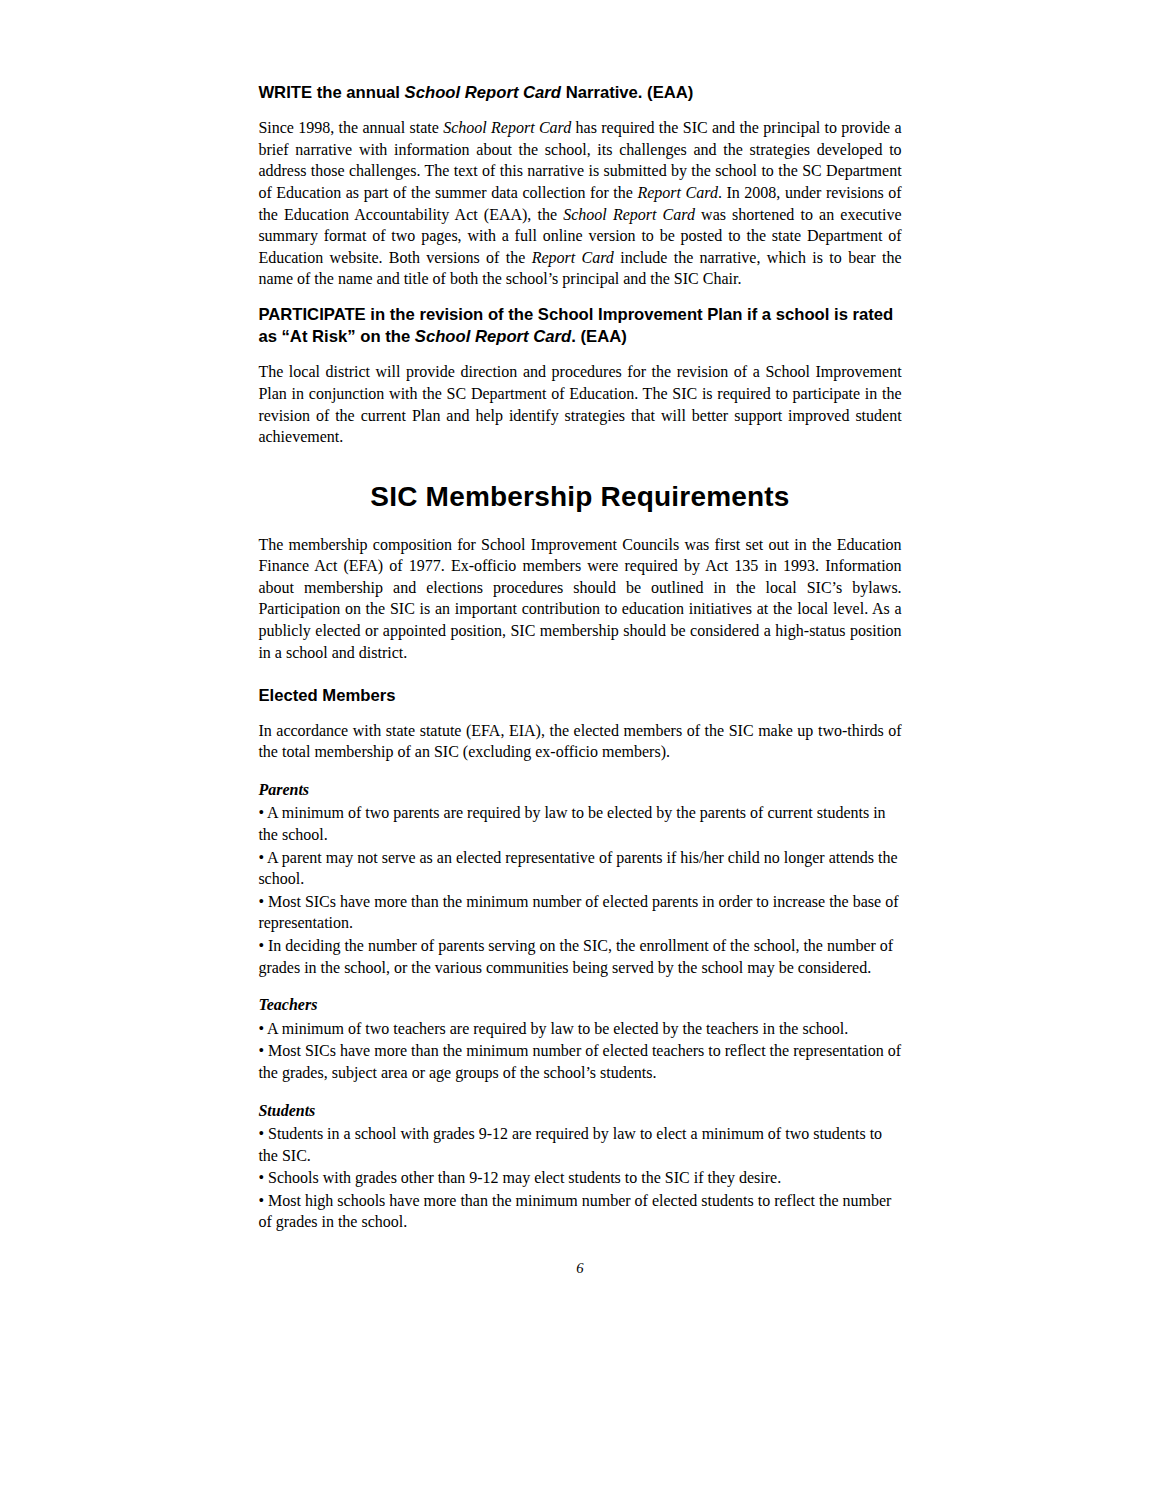WRITE the annual School Report Card Narrative. (EAA)
Since 1998, the annual state School Report Card has required the SIC and the principal to provide a brief narrative with information about the school, its challenges and the strategies developed to address those challenges. The text of this narrative is submitted by the school to the SC Department of Education as part of the summer data collection for the Report Card. In 2008, under revisions of the Education Accountability Act (EAA), the School Report Card was shortened to an executive summary format of two pages, with a full online version to be posted to the state Department of Education website. Both versions of the Report Card include the narrative, which is to bear the name of the name and title of both the school’s principal and the SIC Chair.
PARTICIPATE in the revision of the School Improvement Plan if a school is rated as “At Risk” on the School Report Card. (EAA)
The local district will provide direction and procedures for the revision of a School Improvement Plan in conjunction with the SC Department of Education. The SIC is required to participate in the revision of the current Plan and help identify strategies that will better support improved student achievement.
SIC Membership Requirements
The membership composition for School Improvement Councils was first set out in the Education Finance Act (EFA) of 1977. Ex-officio members were required by Act 135 in 1993. Information about membership and elections procedures should be outlined in the local SIC’s bylaws. Participation on the SIC is an important contribution to education initiatives at the local level. As a publicly elected or appointed position, SIC membership should be considered a high-status position in a school and district.
Elected Members
In accordance with state statute (EFA, EIA), the elected members of the SIC make up two-thirds of the total membership of an SIC (excluding ex-officio members).
Parents
• A minimum of two parents are required by law to be elected by the parents of current students in the school.
• A parent may not serve as an elected representative of parents if his/her child no longer attends the school.
• Most SICs have more than the minimum number of elected parents in order to increase the base of
representation.
• In deciding the number of parents serving on the SIC, the enrollment of the school, the number of grades in the school, or the various communities being served by the school may be considered.
Teachers
• A minimum of two teachers are required by law to be elected by the teachers in the school.
• Most SICs have more than the minimum number of elected teachers to reflect the representation of the grades, subject area or age groups of the school’s students.
Students
• Students in a school with grades 9-12 are required by law to elect a minimum of two students to the SIC.
• Schools with grades other than 9-12 may elect students to the SIC if they desire.
• Most high schools have more than the minimum number of elected students to reflect the number of grades in the school.
6